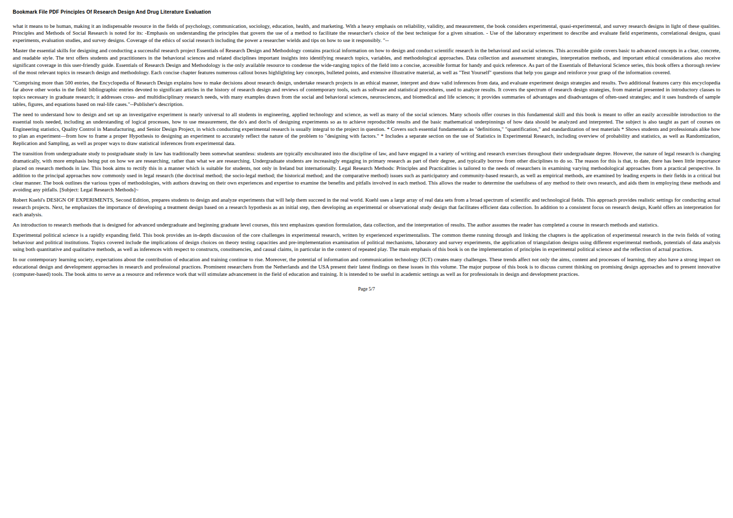Bookmark File PDF Principles Of Research Design And Drug Literature Evaluation
what it means to be human, making it an indispensable resource in the fields of psychology, communication, sociology, education, health, and marketing. With a heavy emphasis on reliability, validity, and measurement, the book considers experimental, quasi-experimental, and survey research designs in light of these qualities. Principles and Methods of Social Research is noted for its: -Emphasis on understanding the principles that govern the use of a method to facilitate the researcher's choice of the best technique for a given situation. - Use of the laboratory experiment to describe and evaluate field experiments, correlational designs, quasi experiments, evaluation studies, and survey designs. Coverage of the ethics of social research including the power a researcher wields and tips on how to use it responsibly. "--
Master the essential skills for designing and conducting a successful research project Essentials of Research Design and Methodology contains practical information on how to design and conduct scientific research in the behavioral and social sciences. This accessible guide covers basic to advanced concepts in a clear, concrete, and readable style. The text offers students and practitioners in the behavioral sciences and related disciplines important insights into identifying research topics, variables, and methodological approaches. Data collection and assessment strategies, interpretation methods, and important ethical considerations also receive significant coverage in this user-friendly guide. Essentials of Research Design and Methodology is the only available resource to condense the wide-ranging topics of the field into a concise, accessible format for handy and quick reference. As part of the Essentials of Behavioral Science series, this book offers a thorough review of the most relevant topics in research design and methodology. Each concise chapter features numerous callout boxes highlighting key concepts, bulleted points, and extensive illustrative material, as well as "Test Yourself" questions that help you gauge and reinforce your grasp of the information covered.
"Comprising more than 500 entries, the Encyclopedia of Research Design explains how to make decisions about research design, undertake research projects in an ethical manner, interpret and draw valid inferences from data, and evaluate experiment design strategies and results. Two additional features carry this encyclopedia far above other works in the field: bibliographic entries devoted to significant articles in the history of research design and reviews of contemporary tools, such as software and statistical procedures, used to analyze results. It covers the spectrum of research design strategies, from material presented in introductory classes to topics necessary in graduate research; it addresses cross- and multidisciplinary research needs, with many examples drawn from the social and behavioral sciences, neurosciences, and biomedical and life sciences; it provides summaries of advantages and disadvantages of often-used strategies; and it uses hundreds of sample tables, figures, and equations based on real-life cases."--Publisher's description.
The need to understand how to design and set up an investigative experiment is nearly universal to all students in engineering, applied technology and science, as well as many of the social sciences. Many schools offer courses in this fundamental skill and this book is meant to offer an easily accessible introduction to the essential tools needed, including an understanding of logical processes, how to use measurement, the do's and don'ts of designing experiments so as to achieve reproducible results and the basic mathematical underpinnings of how data should be analyzed and interpreted. The subject is also taught as part of courses on Engineering statistics, Quality Control in Manufacturing, and Senior Design Project, in which conducting experimental research is usually integral to the project in question. * Covers such essential fundamentals as "definitions," "quantification," and standardization of test materials * Shows students and professionals alike how to plan an experiment—from how to frame a proper Hypothesis to designing an experiment to accurately reflect the nature of the problem to "designing with factors." * Includes a separate section on the use of Statistics in Experimental Research, including overview of probability and statistics, as well as Randomization, Replication and Sampling, as well as proper ways to draw statistical inferences from experimental data.
The transition from undergraduate study to postgraduate study in law has traditionally been somewhat seamless: students are typically enculturated into the discipline of law, and have engaged in a variety of writing and research exercises throughout their undergraduate degree. However, the nature of legal research is changing dramatically, with more emphasis being put on how we are researching, rather than what we are researching. Undergraduate students are increasingly engaging in primary research as part of their degree, and typically borrow from other disciplines to do so. The reason for this is that, to date, there has been little importance placed on research methods in law. This book aims to rectify this in a manner which is suitable for students, not only in Ireland but internationally. Legal Research Methods: Principles and Practicalities is tailored to the needs of researchers in examining varying methodological approaches from a practical perspective. In addition to the principal approaches now commonly used in legal research (the doctrinal method; the socio-legal method; the historical method; and the comparative method) issues such as participatory and community-based research, as well as empirical methods, are examined by leading experts in their fields in a critical but clear manner. The book outlines the various types of methodologies, with authors drawing on their own experiences and expertise to examine the benefits and pitfalls involved in each method. This allows the reader to determine the usefulness of any method to their own research, and aids them in employing these methods and avoiding any pitfalls. [Subject: Legal Research Methods]~
Robert Kuehl's DESIGN OF EXPERIMENTS, Second Edition, prepares students to design and analyze experiments that will help them succeed in the real world. Kuehl uses a large array of real data sets from a broad spectrum of scientific and technological fields. This approach provides realistic settings for conducting actual research projects. Next, he emphasizes the importance of developing a treatment design based on a research hypothesis as an initial step, then developing an experimental or observational study design that facilitates efficient data collection. In addition to a consistent focus on research design, Kuehl offers an interpretation for each analysis.
An introduction to research methods that is designed for advanced undergraduate and beginning graduate level courses, this text emphasizes question formulation, data collection, and the interpretation of results. The author assumes the reader has completed a course in research methods and statistics.
Experimental political science is a rapidly expanding field. This book provides an in-depth discussion of the core challenges in experimental research, written by experienced experimentalists. The common theme running through and linking the chapters is the application of experimental research in the twin fields of voting behaviour and political institutions. Topics covered include the implications of design choices on theory testing capacities and pre-implementation examination of political mechanisms, laboratory and survey experiments, the application of triangulation designs using different experimental methods, potentials of data analysis using both quantitative and qualitative methods, as well as inferences with respect to constructs, constituencies, and causal claims, in particular in the context of repeated play. The main emphasis of this book is on the implementation of principles in experimental political science and the reflection of actual practices.
In our contemporary learning society, expectations about the contribution of education and training continue to rise. Moreover, the potential of information and communication technology (ICT) creates many challenges. These trends affect not only the aims, content and processes of learning, they also have a strong impact on educational design and development approaches in research and professional practices. Prominent researchers from the Netherlands and the USA present their latest findings on these issues in this volume. The major purpose of this book is to discuss current thinking on promising design approaches and to present innovative (computer-based) tools. The book aims to serve as a resource and reference work that will stimulate advancement in the field of education and training. It is intended to be useful in academic settings as well as for professionals in design and development practices.
Page 5/7